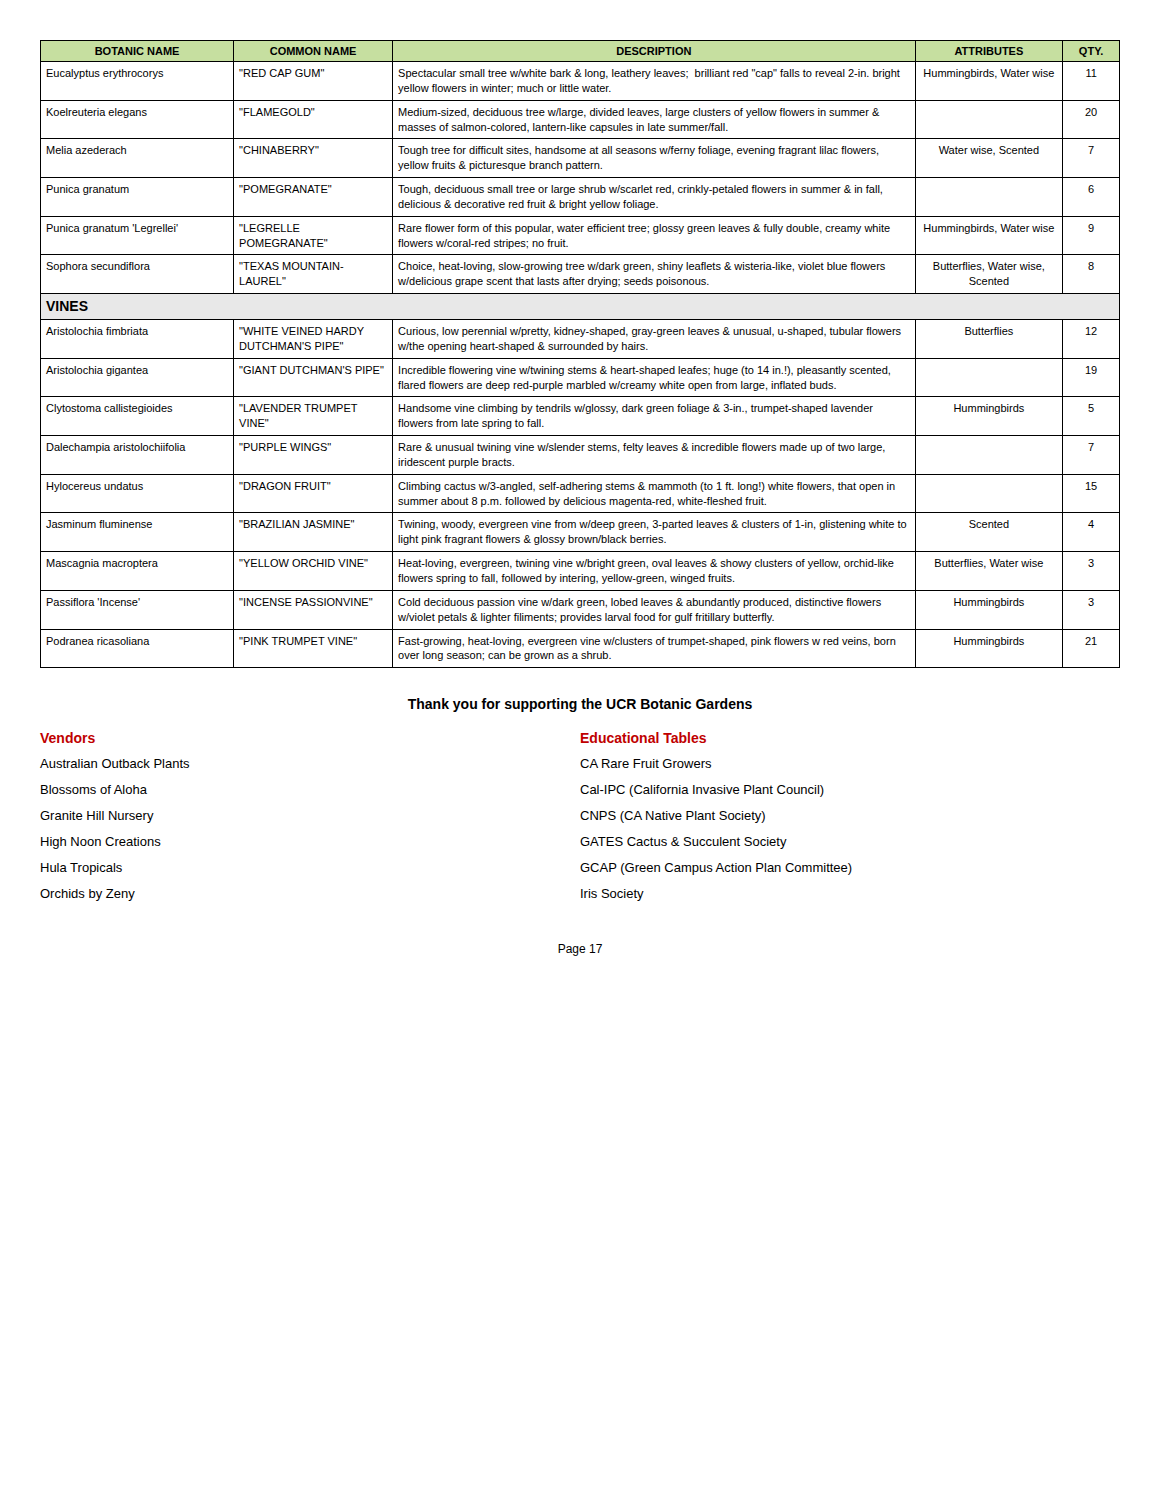| BOTANIC NAME | COMMON NAME | DESCRIPTION | ATTRIBUTES | QTY. |
| --- | --- | --- | --- | --- |
| Eucalyptus erythrocorys | "RED CAP GUM" | Spectacular small tree w/white bark & long, leathery leaves; brilliant red "cap" falls to reveal 2-in. bright yellow flowers in winter; much or little water. | Hummingbirds, Water wise | 11 |
| Koelreuteria elegans | "FLAMEGOLD" | Medium-sized, deciduous tree w/large, divided leaves, large clusters of yellow flowers in summer & masses of salmon-colored, lantern-like capsules in late summer/fall. | | 20 |
| Melia azederach | "CHINABERRY" | Tough tree for difficult sites, handsome at all seasons w/ferny foliage, evening fragrant lilac flowers, yellow fruits & picturesque branch pattern. | Water wise, Scented | 7 |
| Punica granatum | "POMEGRANATE" | Tough, deciduous small tree or large shrub w/scarlet red, crinkly-petaled flowers in summer & in fall, delicious & decorative red fruit & bright yellow foliage. | | 6 |
| Punica granatum 'Legrellei' | "LEGRELLE POMEGRANATE" | Rare flower form of this popular, water efficient tree; glossy green leaves & fully double, creamy white flowers w/coral-red stripes; no fruit. | Hummingbirds, Water wise | 9 |
| Sophora secundiflora | "TEXAS MOUNTAIN-LAUREL" | Choice, heat-loving, slow-growing tree w/dark green, shiny leaflets & wisteria-like, violet blue flowers w/delicious grape scent that lasts after drying; seeds poisonous. | Butterflies, Water wise, Scented | 8 |
| VINES |
| Aristolochia fimbriata | "WHITE VEINED HARDY DUTCHMAN'S PIPE" | Curious, low perennial w/pretty, kidney-shaped, gray-green leaves & unusual, u-shaped, tubular flowers w/the opening heart-shaped & surrounded by hairs. | Butterflies | 12 |
| Aristolochia gigantea | "GIANT DUTCHMAN'S PIPE" | Incredible flowering vine w/twining stems & heart-shaped leafes; huge (to 14 in.!), pleasantly scented, flared flowers are deep red-purple marbled w/creamy white open from large, inflated buds. | | 19 |
| Clytostoma callistegioides | "LAVENDER TRUMPET VINE" | Handsome vine climbing by tendrils w/glossy, dark green foliage & 3-in., trumpet-shaped lavender flowers from late spring to fall. | Hummingbirds | 5 |
| Dalechampia aristolochiifolia | "PURPLE WINGS" | Rare & unusual twining vine w/slender stems, felty leaves & incredible flowers made up of two large, iridescent purple bracts. | | 7 |
| Hylocereus undatus | "DRAGON FRUIT" | Climbing cactus w/3-angled, self-adhering stems & mammoth (to 1 ft. long!) white flowers, that open in summer about 8 p.m. followed by delicious magenta-red, white-fleshed fruit. | | 15 |
| Jasminum fluminense | "BRAZILIAN JASMINE" | Twining, woody, evergreen vine from w/deep green, 3-parted leaves & clusters of 1-in, glistening white to light pink fragrant flowers & glossy brown/black berries. | Scented | 4 |
| Mascagnia macroptera | "YELLOW ORCHID VINE" | Heat-loving, evergreen, twining vine w/bright green, oval leaves & showy clusters of yellow, orchid-like flowers spring to fall, followed by intering, yellow-green, winged fruits. | Butterflies, Water wise | 3 |
| Passiflora 'Incense' | "INCENSE PASSIONVINE" | Cold deciduous passion vine w/dark green, lobed leaves & abundantly produced, distinctive flowers w/violet petals & lighter filiments; provides larval food for gulf fritillary butterfly. | Hummingbirds | 3 |
| Podranea ricasoliana | "PINK TRUMPET VINE" | Fast-growing, heat-loving, evergreen vine w/clusters of trumpet-shaped, pink flowers w red veins, born over long season; can be grown as a shrub. | Hummingbirds | 21 |
Thank you for supporting the UCR Botanic Gardens
Vendors
Australian Outback Plants
Blossoms of Aloha
Granite Hill Nursery
High Noon Creations
Hula Tropicals
Orchids by Zeny
Educational Tables
CA Rare Fruit Growers
Cal-IPC (California Invasive Plant Council)
CNPS (CA Native Plant Society)
GATES Cactus & Succulent Society
GCAP (Green Campus Action Plan Committee)
Iris Society
Page 17